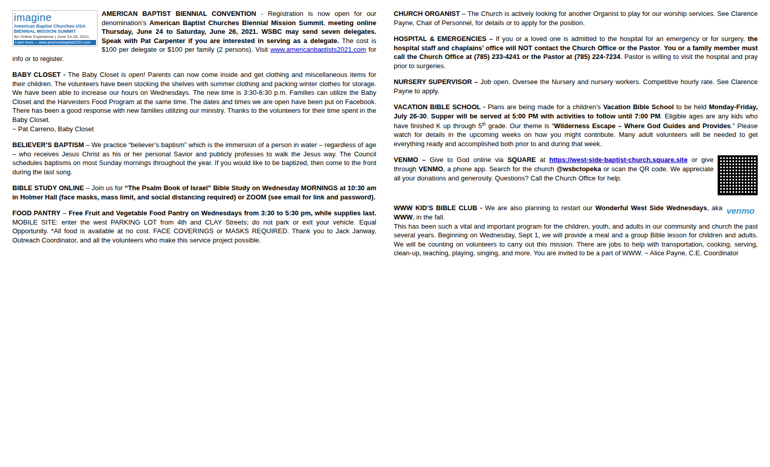imagine
American Baptist Churches USA
BIENNIAL MISSION SUMMIT
An Online Experience | June 24-26, 2021
Learn more — www.americanbaptists2021.com
AMERICAN BAPTIST BIENNIAL CONVENTION
- Registration is now open for our denomination’s American Baptist Churches Biennial Mission Summit, meeting online Thursday, June 24 to Saturday, June 26, 2021. WSBC may send seven delegates. Speak with Pat Carpenter if you are interested in serving as a delegate. The cost is $100 per delegate or $100 per family (2 persons). Visit www.americanbaptists2021.com for info or to register.
BABY CLOSET -
The Baby Closet is open! Parents can now come inside and get clothing and miscellaneous items for their children. The volunteers have been stocking the shelves with summer clothing and packing winter clothes for storage. We have been able to increase our hours on Wednesdays. The new time is 3:30-6:30 p.m. Families can utilize the Baby Closet and the Harvesters Food Program at the same time. The dates and times we are open have been put on Facebook. There has been a good response with new families utilizing our ministry. Thanks to the volunteers for their time spent in the Baby Closet.
~ Pat Carreno, Baby Closet
BELIEVER’S BAPTISM
– We practice “believer’s baptism” which is the immersion of a person in water – regardless of age – who receives Jesus Christ as his or her personal Savior and publicly professes to walk the Jesus way. The Council schedules baptisms on most Sunday mornings throughout the year. If you would like to be baptized, then come to the front during the last song.
BIBLE STUDY ONLINE
– Join us for “The Psalm Book of Israel” Bible Study on Wednesday MORNINGS at 10:30 am in Holmer Hall (face masks, mass limit, and social distancing required) or ZOOM (see email for link and password).
FOOD PANTRY
– Free Fruit and Vegetable Food Pantry on Wednesdays from 3:30 to 5:30 pm, while supplies last. MOBILE SITE: enter the west PARKING LOT from 4th and CLAY Streets; do not park or exit your vehicle. Equal Opportunity. *All food is available at no cost. FACE COVERINGS or MASKS REQUIRED. Thank you to Jack Janway, Outreach Coordinator, and all the volunteers who make this service project possible.
CHURCH ORGANIST
– The Church is actively looking for another Organist to play for our worship services. See Clarence Payne, Chair of Personnel, for details or to apply for the position.
HOSPITAL & EMERGENCIES –
If you or a loved one is admitted to the hospital for an emergency or for surgery, the hospital staff and chaplains’ office will NOT contact the Church Office or the Pastor. You or a family member must call the Church Office at (785) 233-4241 or the Pastor at (785) 224-7234. Pastor is willing to visit the hospital and pray prior to surgeries.
NURSERY SUPERVISOR –
Job open. Oversee the Nursery and nursery workers. Competitive hourly rate. See Clarence Payne to apply.
VACATION BIBLE SCHOOL -
Plans are being made for a children’s Vacation Bible School to be held Monday-Friday, July 26-30. Supper will be served at 5:00 PM with activities to follow until 7:00 PM. Eligible ages are any kids who have finished K up through 5th grade. Our theme is “Wilderness Escape – Where God Guides and Provides.” Please watch for details in the upcoming weeks on how you might contribute. Many adult volunteers will be needed to get everything ready and accomplished both prior to and during that week.
VENMO –
Give to God online via SQUARE at https://west-side-baptist-church.square.site or give through VENMO, a phone app. Search for the church @wsbctopeka or scan the QR code. We appreciate all your donations and generosity. Questions? Call the Church Office for help.
venmo
WWW KID’S BIBLE CLUB -
We are also planning to restart our Wonderful West Side Wednesdays, aka WWW, in the fall.
This has been such a vital and important program for the children, youth, and adults in our community and church the past several years. Beginning on Wednesday, Sept 1, we will provide a meal and a group Bible lesson for children and adults. We will be counting on volunteers to carry out this mission. There are jobs to help with transportation, cooking, serving, clean-up, teaching, playing, singing, and more. You are invited to be a part of WWW. ~ Alice Payne, C.E. Coordinator